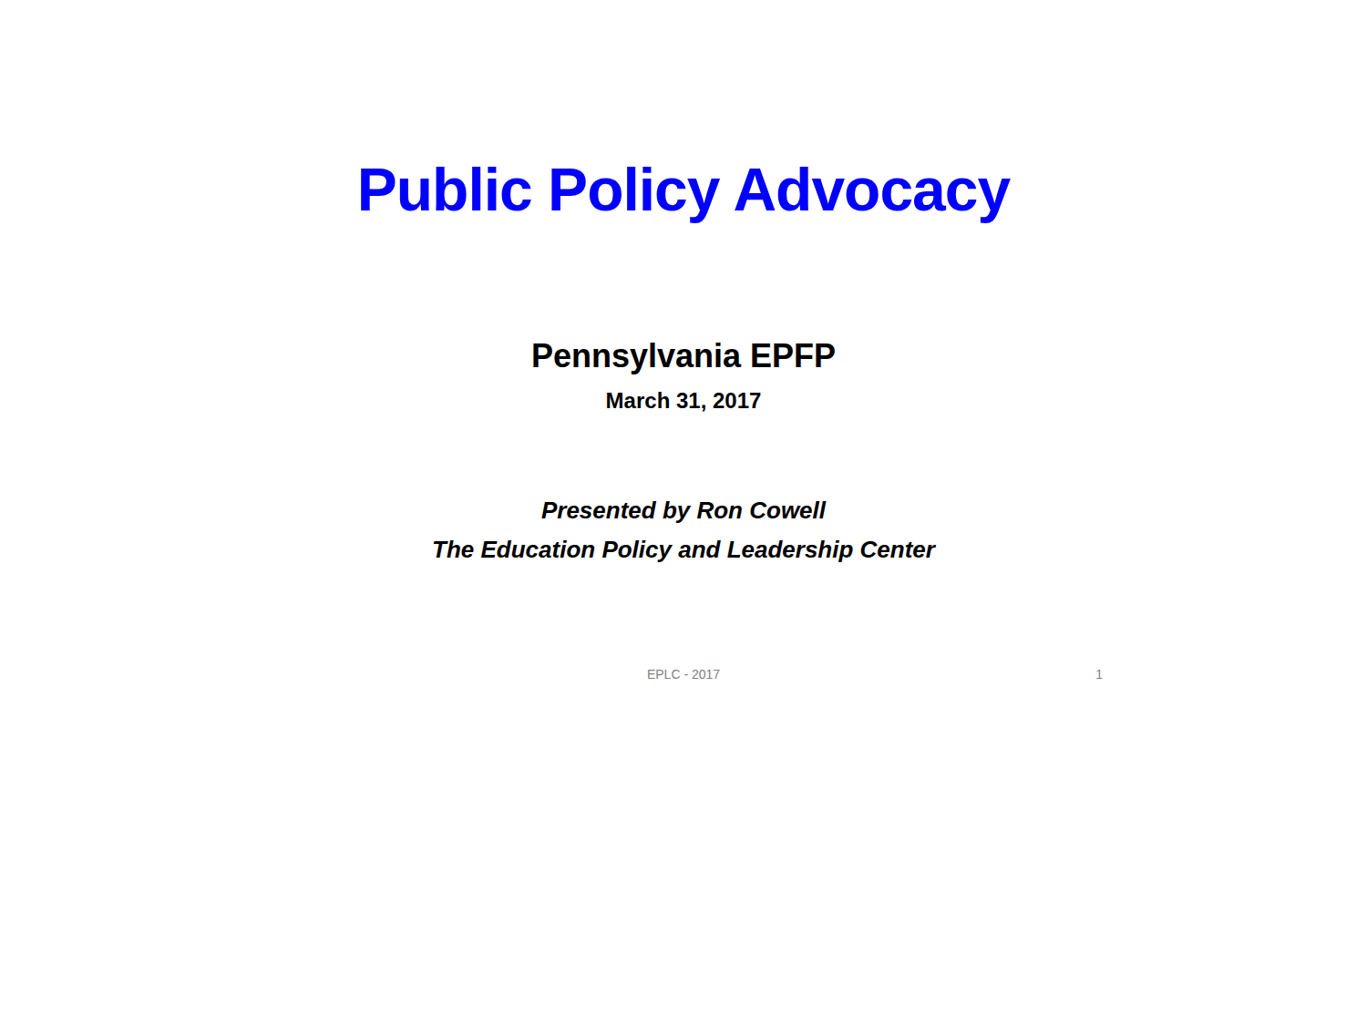Public Policy Advocacy
Pennsylvania EPFP
March 31, 2017
Presented by Ron Cowell
The Education Policy and Leadership Center
EPLC - 2017 1